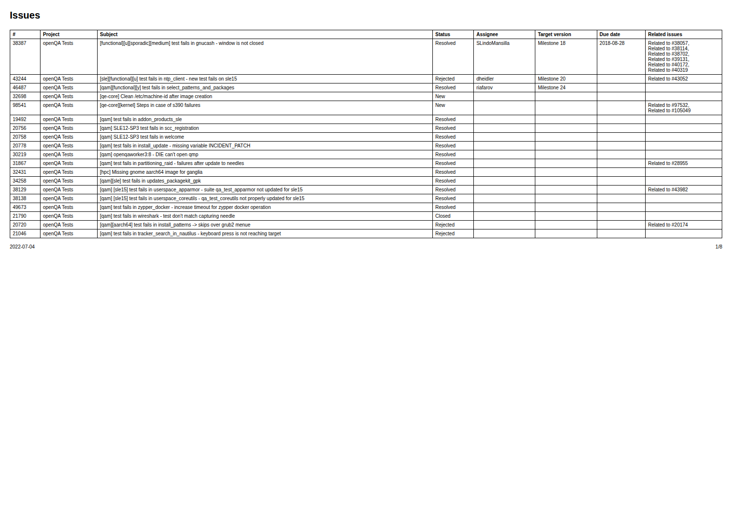Issues
| # | Project | Subject | Status | Assignee | Target version | Due date | Related issues |
| --- | --- | --- | --- | --- | --- | --- | --- |
| 38387 | openQA Tests | [functional][u][sporadic][medium] test fails in gnucash - window is not closed | Resolved | SLindoMansilla | Milestone 18 | 2018-08-28 | Related to #38057, Related to #38114, Related to #38702, Related to #39131, Related to #40172, Related to #40319 |
| 43244 | openQA Tests | [sle][functional][u] test fails in ntp_client - new test fails on sle15 | Rejected | dheidler | Milestone 20 | | Related to #43052 |
| 46487 | openQA Tests | [qam][functional][y] test fails in select_patterns_and_packages | Resolved | riafarov | Milestone 24 | | |
| 32698 | openQA Tests | [qe-core] Clean /etc/machine-id after image creation | New | | | | |
| 98541 | openQA Tests | [qe-core][kernel] Steps in case of s390 failures | New | | | | Related to #97532, Related to #105049 |
| 19492 | openQA Tests | [qam] test fails in addon_products_sle | Resolved | | | | |
| 20756 | openQA Tests | [qam] SLE12-SP3 test fails in scc_registration | Resolved | | | | |
| 20758 | openQA Tests | [qam] SLE12-SP3 test fails in welcome | Resolved | | | | |
| 20778 | openQA Tests | [qam] test fails in install_update - missing variable INCIDENT_PATCH | Resolved | | | | |
| 30219 | openQA Tests | [qam] openqaworker3:8 - DIE can't open qmp | Resolved | | | | |
| 31867 | openQA Tests | [qam] test fails in partitioning_raid - failures after update to needles | Resolved | | | | Related to #28955 |
| 32431 | openQA Tests | [hpc] Missing gnome aarch64 image for ganglia | Resolved | | | | |
| 34258 | openQA Tests | [qam][sle] test fails in updates_packagekit_gpk | Resolved | | | | |
| 38129 | openQA Tests | [qam] [sle15] test fails in userspace_apparmor - suite qa_test_apparmor not updated for sle15 | Resolved | | | | Related to #43982 |
| 38138 | openQA Tests | [qam] [sle15] test fails in userspace_coreutils - qa_test_coreutils not properly updated for sle15 | Resolved | | | | |
| 49673 | openQA Tests | [qam] test fails in zypper_docker - increase timeout for zypper docker operation | Resolved | | | | |
| 21790 | openQA Tests | [qam] test fails in wireshark - test don't match capturing needle | Closed | | | | |
| 20720 | openQA Tests | [qam][aarch64] test fails in install_patterns -> skips over grub2 menue | Rejected | | | | Related to #20174 |
| 21046 | openQA Tests | [qam] test fails in tracker_search_in_nautilus - keyboard press is not reaching target | Rejected | | | | |
2022-07-04 1/8